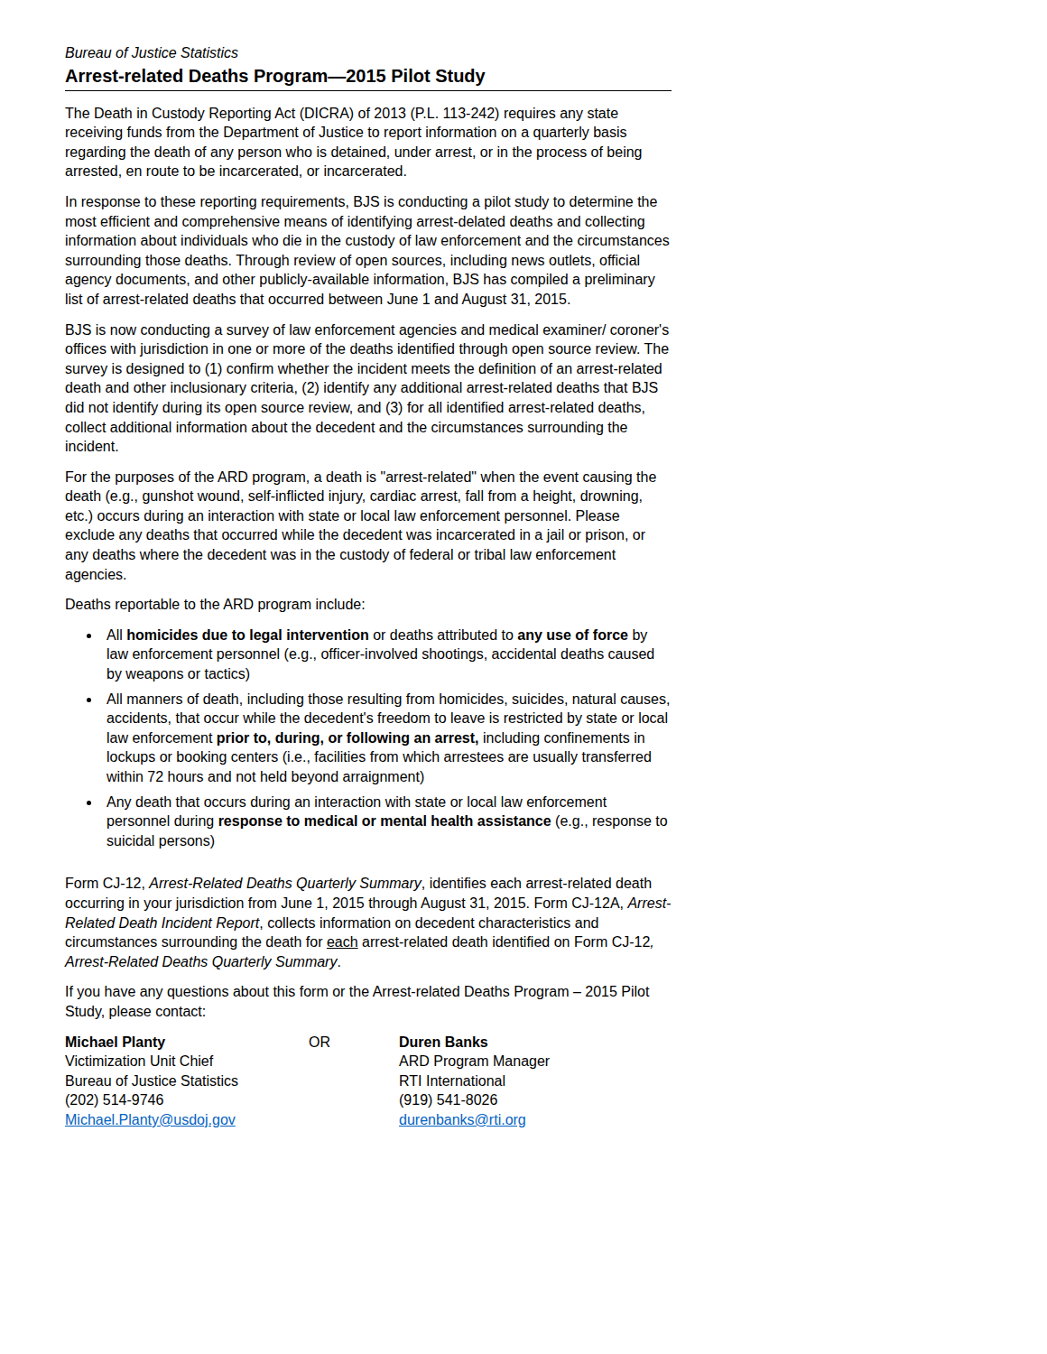Bureau of Justice Statistics
Arrest-related Deaths Program—2015 Pilot Study
The Death in Custody Reporting Act (DICRA) of 2013 (P.L. 113-242) requires any state receiving funds from the Department of Justice to report information on a quarterly basis regarding the death of any person who is detained, under arrest, or in the process of being arrested, en route to be incarcerated, or incarcerated.
In response to these reporting requirements, BJS is conducting a pilot study to determine the most efficient and comprehensive means of identifying arrest-delated deaths and collecting information about individuals who die in the custody of law enforcement and the circumstances surrounding those deaths. Through review of open sources, including news outlets, official agency documents, and other publicly-available information, BJS has compiled a preliminary list of arrest-related deaths that occurred between June 1 and August 31, 2015.
BJS is now conducting a survey of law enforcement agencies and medical examiner/ coroner's offices with jurisdiction in one or more of the deaths identified through open source review. The survey is designed to (1) confirm whether the incident meets the definition of an arrest-related death and other inclusionary criteria, (2) identify any additional arrest-related deaths that BJS did not identify during its open source review, and (3) for all identified arrest-related deaths, collect additional information about the decedent and the circumstances surrounding the incident.
For the purposes of the ARD program, a death is "arrest-related" when the event causing the death (e.g., gunshot wound, self-inflicted injury, cardiac arrest, fall from a height, drowning, etc.) occurs during an interaction with state or local law enforcement personnel. Please exclude any deaths that occurred while the decedent was incarcerated in a jail or prison, or any deaths where the decedent was in the custody of federal or tribal law enforcement agencies.
Deaths reportable to the ARD program include:
All homicides due to legal intervention or deaths attributed to any use of force by law enforcement personnel (e.g., officer-involved shootings, accidental deaths caused by weapons or tactics)
All manners of death, including those resulting from homicides, suicides, natural causes, accidents, that occur while the decedent's freedom to leave is restricted by state or local law enforcement prior to, during, or following an arrest, including confinements in lockups or booking centers (i.e., facilities from which arrestees are usually transferred within 72 hours and not held beyond arraignment)
Any death that occurs during an interaction with state or local law enforcement personnel during response to medical or mental health assistance (e.g., response to suicidal persons)
Form CJ-12, Arrest-Related Deaths Quarterly Summary, identifies each arrest-related death occurring in your jurisdiction from June 1, 2015 through August 31, 2015. Form CJ-12A, Arrest-Related Death Incident Report, collects information on decedent characteristics and circumstances surrounding the death for each arrest-related death identified on Form CJ-12, Arrest-Related Deaths Quarterly Summary.
If you have any questions about this form or the Arrest-related Deaths Program – 2015 Pilot Study, please contact:
| Michael Planty | OR | Duren Banks |
| Victimization Unit Chief | | ARD Program Manager |
| Bureau of Justice Statistics | | RTI International |
| (202) 514-9746 | | (919) 541-8026 |
| Michael.Planty@usdoj.gov | | durenbanks@rti.org |